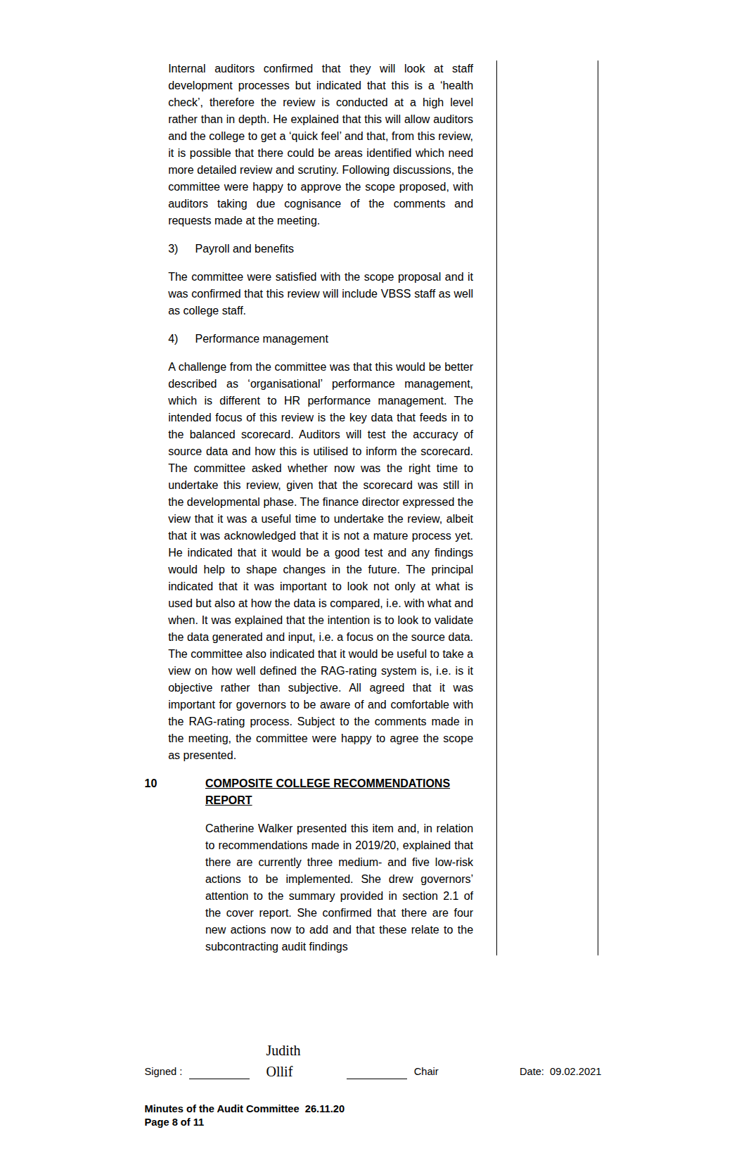Internal auditors confirmed that they will look at staff development processes but indicated that this is a ‘health check’, therefore the review is conducted at a high level rather than in depth. He explained that this will allow auditors and the college to get a ‘quick feel’ and that, from this review, it is possible that there could be areas identified which need more detailed review and scrutiny. Following discussions, the committee were happy to approve the scope proposed, with auditors taking due cognisance of the comments and requests made at the meeting.
3) Payroll and benefits
The committee were satisfied with the scope proposal and it was confirmed that this review will include VBSS staff as well as college staff.
4) Performance management
A challenge from the committee was that this would be better described as ‘organisational’ performance management, which is different to HR performance management. The intended focus of this review is the key data that feeds in to the balanced scorecard. Auditors will test the accuracy of source data and how this is utilised to inform the scorecard. The committee asked whether now was the right time to undertake this review, given that the scorecard was still in the developmental phase. The finance director expressed the view that it was a useful time to undertake the review, albeit that it was acknowledged that it is not a mature process yet. He indicated that it would be a good test and any findings would help to shape changes in the future. The principal indicated that it was important to look not only at what is used but also at how the data is compared, i.e. with what and when. It was explained that the intention is to look to validate the data generated and input, i.e. a focus on the source data. The committee also indicated that it would be useful to take a view on how well defined the RAG-rating system is, i.e. is it objective rather than subjective. All agreed that it was important for governors to be aware of and comfortable with the RAG-rating process. Subject to the comments made in the meeting, the committee were happy to agree the scope as presented.
10
COMPOSITE COLLEGE RECOMMENDATIONS REPORT
Catherine Walker presented this item and, in relation to recommendations made in 2019/20, explained that there are currently three medium- and five low-risk actions to be implemented. She drew governors’ attention to the summary provided in section 2.1 of the cover report. She confirmed that there are four new actions now to add and that these relate to the subcontracting audit findings
Signed : Judith Ollif Chair Date: 09.02.2021
Minutes of the Audit Committee 26.11.20
Page 8 of 11